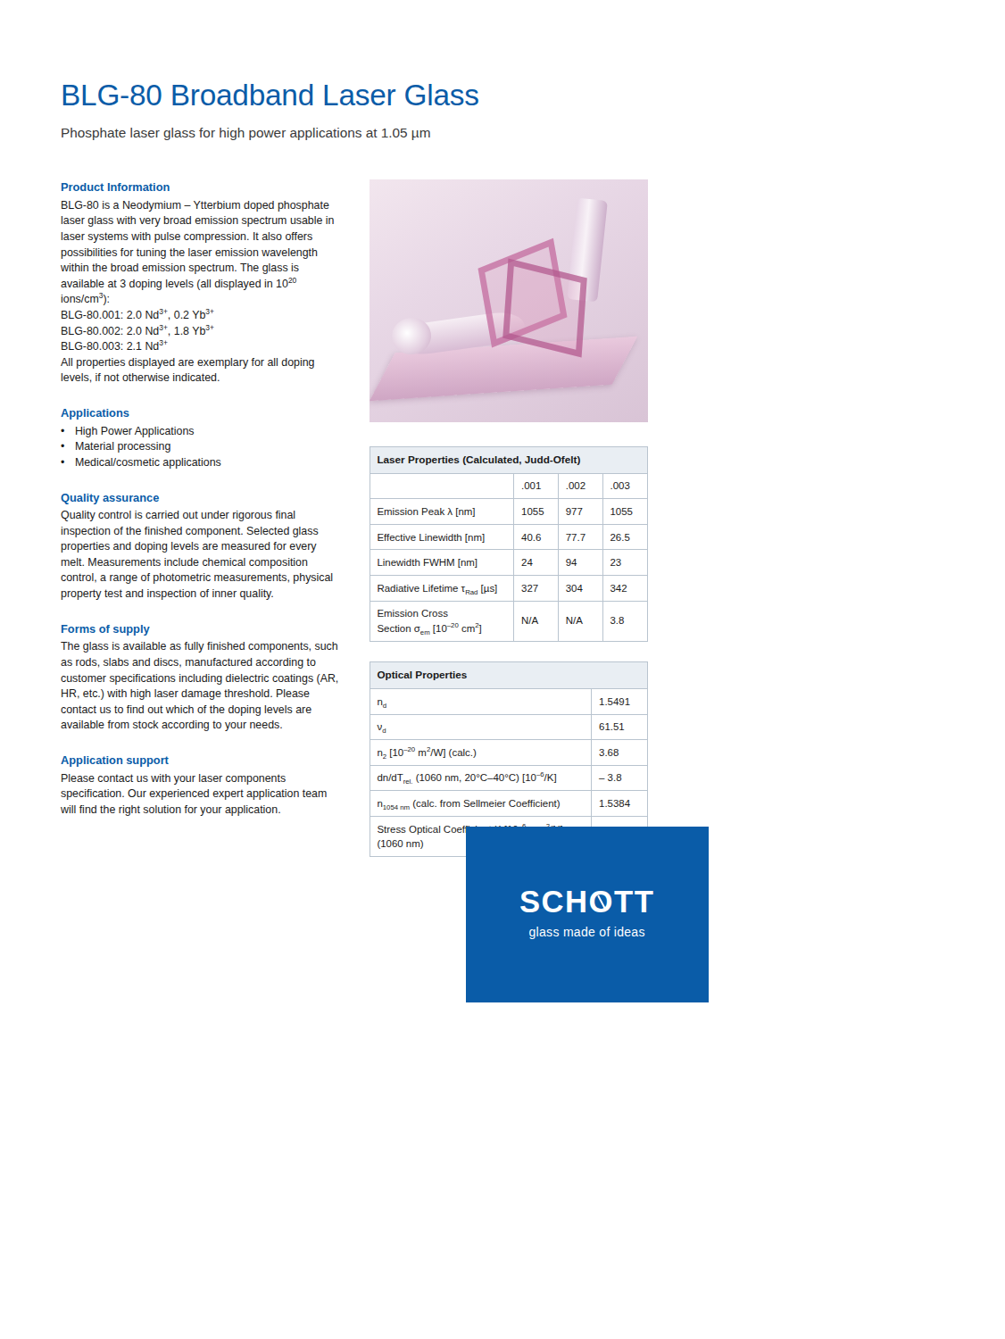BLG-80 Broadband Laser Glass
Phosphate laser glass for high power applications at 1.05 µm
Product Information
BLG-80 is a Neodymium – Ytterbium doped phosphate laser glass with very broad emission spectrum usable in laser systems with pulse compression. It also offers possibilities for tuning the laser emission wavelength within the broad emission spectrum. The glass is available at 3 doping levels (all displayed in 1020 ions/cm3):
BLG-80.001: 2.0 Nd3+, 0.2 Yb3+
BLG-80.002: 2.0 Nd3+, 1.8 Yb3+
BLG-80.003: 2.1 Nd3+
All properties displayed are exemplary for all doping levels, if not otherwise indicated.
Applications
High Power Applications
Material processing
Medical/cosmetic applications
Quality assurance
Quality control is carried out under rigorous final inspection of the finished component. Selected glass properties and doping levels are measured for every melt. Measurements include chemical composition control, a range of photometric measurements, physical property test and inspection of inner quality.
Forms of supply
The glass is available as fully finished components, such as rods, slabs and discs, manufactured according to customer specifications including dielectric coatings (AR, HR, etc.) with high laser damage threshold. Please contact us to find out which of the doping levels are available from stock according to your needs.
Application support
Please contact us with your laser components specification. Our experienced expert application team will find the right solution for your application.
Laser Properties (Calculated, Judd-Ofelt)
| | .001 | .002 | .003 |
| --- | --- | --- | --- |
| Emission Peak λ [nm] | 1055 | 977 | 1055 |
| Effective Linewidth [nm] | 40.6 | 77.7 | 26.5 |
| Linewidth FWHM [nm] | 24 | 94 | 23 |
| Radiative Lifetime τ Rad [µs] | 327 | 304 | 342 |
| Emission Cross Section σ em [10 –20 cm 2 ] | N/A | N/A | 3.8 |
Optical Properties
| n d | 1.5491 |
| ν d | 61.51 |
| n 2 [10 –20 m 2 /W] (calc.) | 3.68 |
| dn/dT rel. (1060 nm, 20°C–40°C) [10 –6 /K] | – 3.8 |
| n 1054 nm (calc. from Sellmeier Coefficient) | 1.5384 |
| Stress Optical Coefficient K [10 –6 mm 2 /N] (1060 nm) | 1.98 |
SCHOTT
glass made of ideas